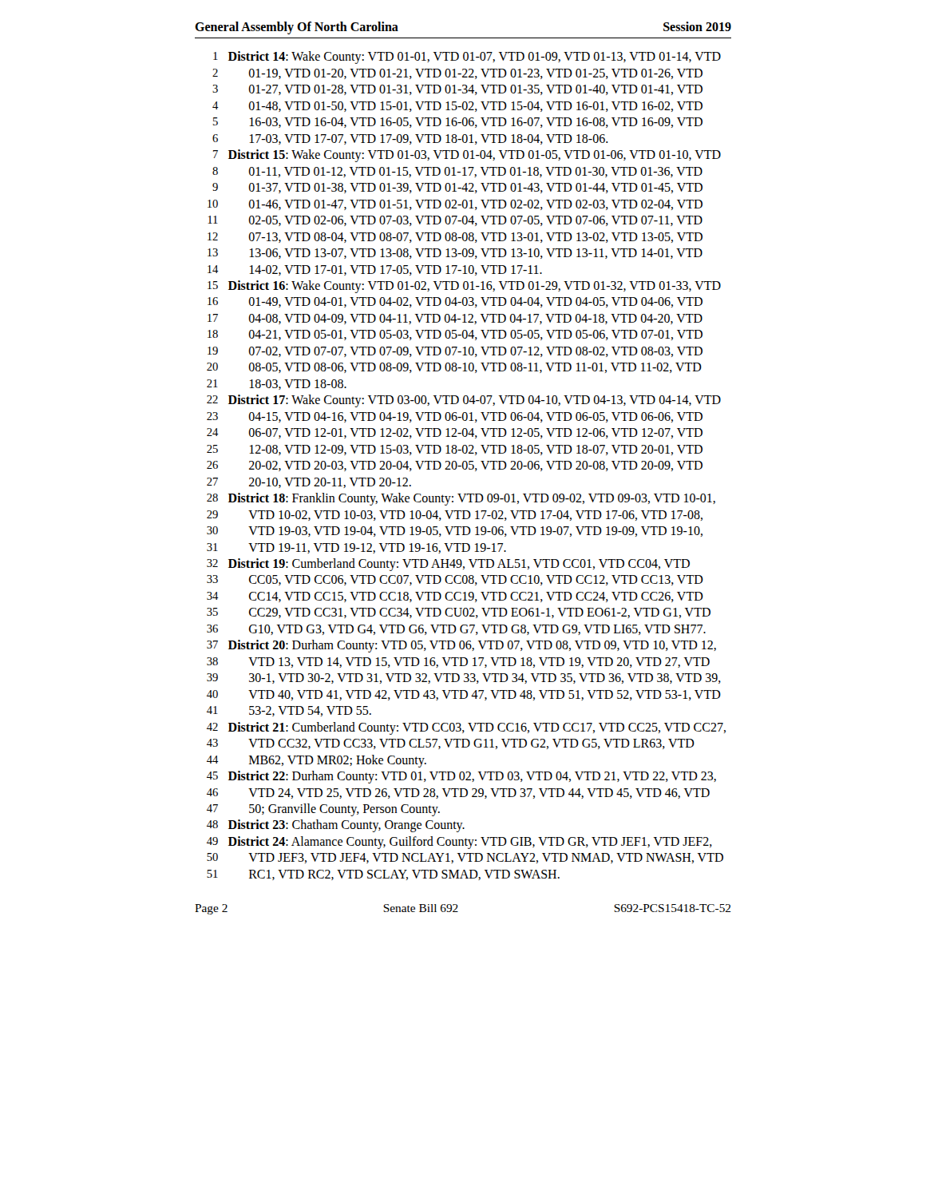General Assembly Of North Carolina
Session 2019
District 14: Wake County: VTD 01-01, VTD 01-07, VTD 01-09, VTD 01-13, VTD 01-14, VTD
01-19, VTD 01-20, VTD 01-21, VTD 01-22, VTD 01-23, VTD 01-25, VTD 01-26, VTD
01-27, VTD 01-28, VTD 01-31, VTD 01-34, VTD 01-35, VTD 01-40, VTD 01-41, VTD
01-48, VTD 01-50, VTD 15-01, VTD 15-02, VTD 15-04, VTD 16-01, VTD 16-02, VTD
16-03, VTD 16-04, VTD 16-05, VTD 16-06, VTD 16-07, VTD 16-08, VTD 16-09, VTD
17-03, VTD 17-07, VTD 17-09, VTD 18-01, VTD 18-04, VTD 18-06.
District 15: Wake County: VTD 01-03, VTD 01-04, VTD 01-05, VTD 01-06, VTD 01-10, VTD
01-11, VTD 01-12, VTD 01-15, VTD 01-17, VTD 01-18, VTD 01-30, VTD 01-36, VTD
01-37, VTD 01-38, VTD 01-39, VTD 01-42, VTD 01-43, VTD 01-44, VTD 01-45, VTD
01-46, VTD 01-47, VTD 01-51, VTD 02-01, VTD 02-02, VTD 02-03, VTD 02-04, VTD
02-05, VTD 02-06, VTD 07-03, VTD 07-04, VTD 07-05, VTD 07-06, VTD 07-11, VTD
07-13, VTD 08-04, VTD 08-07, VTD 08-08, VTD 13-01, VTD 13-02, VTD 13-05, VTD
13-06, VTD 13-07, VTD 13-08, VTD 13-09, VTD 13-10, VTD 13-11, VTD 14-01, VTD
14-02, VTD 17-01, VTD 17-05, VTD 17-10, VTD 17-11.
District 16: Wake County: VTD 01-02, VTD 01-16, VTD 01-29, VTD 01-32, VTD 01-33, VTD
01-49, VTD 04-01, VTD 04-02, VTD 04-03, VTD 04-04, VTD 04-05, VTD 04-06, VTD
04-08, VTD 04-09, VTD 04-11, VTD 04-12, VTD 04-17, VTD 04-18, VTD 04-20, VTD
04-21, VTD 05-01, VTD 05-03, VTD 05-04, VTD 05-05, VTD 05-06, VTD 07-01, VTD
07-02, VTD 07-07, VTD 07-09, VTD 07-10, VTD 07-12, VTD 08-02, VTD 08-03, VTD
08-05, VTD 08-06, VTD 08-09, VTD 08-10, VTD 08-11, VTD 11-01, VTD 11-02, VTD
18-03, VTD 18-08.
District 17: Wake County: VTD 03-00, VTD 04-07, VTD 04-10, VTD 04-13, VTD 04-14, VTD
04-15, VTD 04-16, VTD 04-19, VTD 06-01, VTD 06-04, VTD 06-05, VTD 06-06, VTD
06-07, VTD 12-01, VTD 12-02, VTD 12-04, VTD 12-05, VTD 12-06, VTD 12-07, VTD
12-08, VTD 12-09, VTD 15-03, VTD 18-02, VTD 18-05, VTD 18-07, VTD 20-01, VTD
20-02, VTD 20-03, VTD 20-04, VTD 20-05, VTD 20-06, VTD 20-08, VTD 20-09, VTD
20-10, VTD 20-11, VTD 20-12.
District 18: Franklin County, Wake County: VTD 09-01, VTD 09-02, VTD 09-03, VTD 10-01,
VTD 10-02, VTD 10-03, VTD 10-04, VTD 17-02, VTD 17-04, VTD 17-06, VTD 17-08,
VTD 19-03, VTD 19-04, VTD 19-05, VTD 19-06, VTD 19-07, VTD 19-09, VTD 19-10,
VTD 19-11, VTD 19-12, VTD 19-16, VTD 19-17.
District 19: Cumberland County: VTD AH49, VTD AL51, VTD CC01, VTD CC04, VTD
CC05, VTD CC06, VTD CC07, VTD CC08, VTD CC10, VTD CC12, VTD CC13, VTD
CC14, VTD CC15, VTD CC18, VTD CC19, VTD CC21, VTD CC24, VTD CC26, VTD
CC29, VTD CC31, VTD CC34, VTD CU02, VTD EO61-1, VTD EO61-2, VTD G1, VTD
G10, VTD G3, VTD G4, VTD G6, VTD G7, VTD G8, VTD G9, VTD LI65, VTD SH77.
District 20: Durham County: VTD 05, VTD 06, VTD 07, VTD 08, VTD 09, VTD 10, VTD 12,
VTD 13, VTD 14, VTD 15, VTD 16, VTD 17, VTD 18, VTD 19, VTD 20, VTD 27, VTD
30-1, VTD 30-2, VTD 31, VTD 32, VTD 33, VTD 34, VTD 35, VTD 36, VTD 38, VTD 39,
VTD 40, VTD 41, VTD 42, VTD 43, VTD 47, VTD 48, VTD 51, VTD 52, VTD 53-1, VTD
53-2, VTD 54, VTD 55.
District 21: Cumberland County: VTD CC03, VTD CC16, VTD CC17, VTD CC25, VTD CC27,
VTD CC32, VTD CC33, VTD CL57, VTD G11, VTD G2, VTD G5, VTD LR63, VTD
MB62, VTD MR02; Hoke County.
District 22: Durham County: VTD 01, VTD 02, VTD 03, VTD 04, VTD 21, VTD 22, VTD 23,
VTD 24, VTD 25, VTD 26, VTD 28, VTD 29, VTD 37, VTD 44, VTD 45, VTD 46, VTD
50; Granville County, Person County.
District 23: Chatham County, Orange County.
District 24: Alamance County, Guilford County: VTD GIB, VTD GR, VTD JEF1, VTD JEF2,
VTD JEF3, VTD JEF4, VTD NCLAY1, VTD NCLAY2, VTD NMAD, VTD NWASH, VTD
RC1, VTD RC2, VTD SCLAY, VTD SMAD, VTD SWASH.
Page 2
Senate Bill 692
S692-PCS15418-TC-52